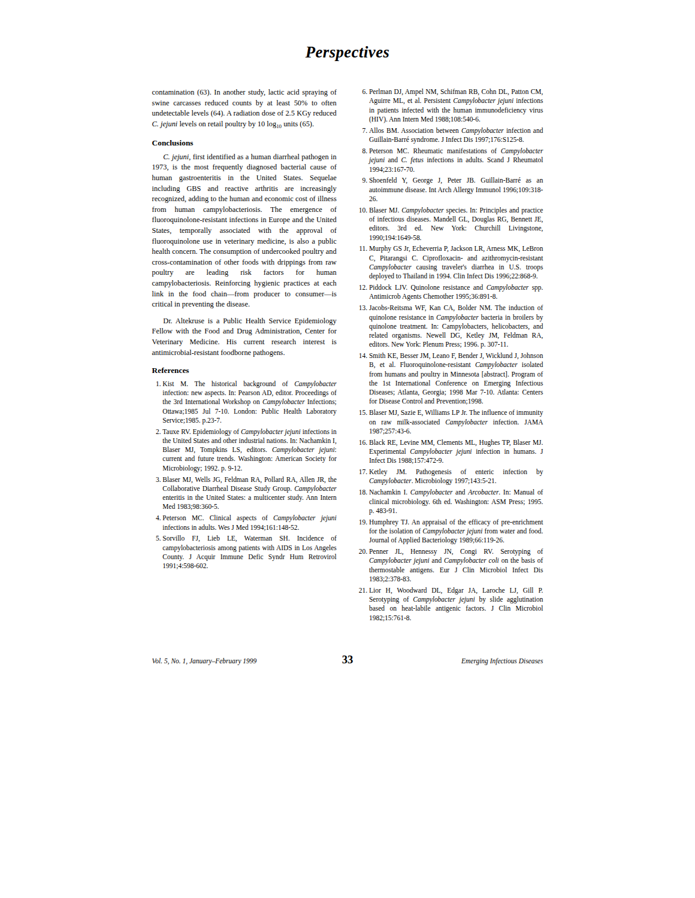Perspectives
contamination (63). In another study, lactic acid spraying of swine carcasses reduced counts by at least 50% to often undetectable levels (64). A radiation dose of 2.5 KGy reduced C. jejuni levels on retail poultry by 10 log10 units (65).
Conclusions
C. jejuni, first identified as a human diarrheal pathogen in 1973, is the most frequently diagnosed bacterial cause of human gastroenteritis in the United States. Sequelae including GBS and reactive arthritis are increasingly recognized, adding to the human and economic cost of illness from human campylobacteriosis. The emergence of fluoroquinolone-resistant infections in Europe and the United States, temporally associated with the approval of fluoroquinolone use in veterinary medicine, is also a public health concern. The consumption of undercooked poultry and cross-contamination of other foods with drippings from raw poultry are leading risk factors for human campylobacteriosis. Reinforcing hygienic practices at each link in the food chain—from producer to consumer—is critical in preventing the disease.
Dr. Altekruse is a Public Health Service Epidemiology Fellow with the Food and Drug Administration, Center for Veterinary Medicine. His current research interest is antimicrobial-resistant foodborne pathogens.
References
Kist M. The historical background of Campylobacter infection: new aspects. In: Pearson AD, editor. Proceedings of the 3rd International Workshop on Campylobacter Infections; Ottawa;1985 Jul 7-10. London: Public Health Laboratory Service;1985. p.23-7.
Tauxe RV. Epidemiology of Campylobacter jejuni infections in the United States and other industrial nations. In: Nachamkin I, Blaser MJ, Tompkins LS, editors. Campylobacter jejuni: current and future trends. Washington: American Society for Microbiology; 1992. p. 9-12.
Blaser MJ, Wells JG, Feldman RA, Pollard RA, Allen JR, the Collaborative Diarrheal Disease Study Group. Campylobacter enteritis in the United States: a multicenter study. Ann Intern Med 1983;98:360-5.
Peterson MC. Clinical aspects of Campylobacter jejuni infections in adults. Wes J Med 1994;161:148-52.
Sorvillo FJ, Lieb LE, Waterman SH. Incidence of campylobacteriosis among patients with AIDS in Los Angeles County. J Acquir Immune Defic Syndr Hum Retrovirol 1991;4:598-602.
Perlman DJ, Ampel NM, Schifman RB, Cohn DL, Patton CM, Aguirre ML, et al. Persistent Campylobacter jejuni infections in patients infected with the human immunodeficiency virus (HIV). Ann Intern Med 1988;108:540-6.
Allos BM. Association between Campylobacter infection and Guillain-Barré syndrome. J Infect Dis 1997;176:S125-8.
Peterson MC. Rheumatic manifestations of Campylobacter jejuni and C. fetus infections in adults. Scand J Rheumatol 1994;23:167-70.
Shoenfeld Y, George J, Peter JB. Guillain-Barré as an autoimmune disease. Int Arch Allergy Immunol 1996;109:318-26.
Blaser MJ. Campylobacter species. In: Principles and practice of infectious diseases. Mandell GL, Douglas RG, Bennett JE, editors. 3rd ed. New York: Churchill Livingstone, 1990;194:1649-58.
Murphy GS Jr, Echeverria P, Jackson LR, Arness MK, LeBron C, Pitarangsi C. Ciprofloxacin- and azithromycin-resistant Campylobacter causing traveler's diarrhea in U.S. troops deployed to Thailand in 1994. Clin Infect Dis 1996;22:868-9.
Piddock LJV. Quinolone resistance and Campylobacter spp. Antimicrob Agents Chemother 1995;36:891-8.
Jacobs-Reitsma WF, Kan CA, Bolder NM. The induction of quinolone resistance in Campylobacter bacteria in broilers by quinolone treatment. In: Campylobacters, helicobacters, and related organisms. Newell DG, Ketley JM, Feldman RA, editors. New York: Plenum Press; 1996. p. 307-11.
Smith KE, Besser JM, Leano F, Bender J, Wicklund J, Johnson B, et al. Fluoroquinolone-resistant Campylobacter isolated from humans and poultry in Minnesota [abstract]. Program of the 1st International Conference on Emerging Infectious Diseases; Atlanta, Georgia; 1998 Mar 7-10. Atlanta: Centers for Disease Control and Prevention;1998.
Blaser MJ, Sazie E, Williams LP Jr. The influence of immunity on raw milk-associated Campylobacter infection. JAMA 1987;257:43-6.
Black RE, Levine MM, Clements ML, Hughes TP, Blaser MJ. Experimental Campylobacter jejuni infection in humans. J Infect Dis 1988;157:472-9.
Ketley JM. Pathogenesis of enteric infection by Campylobacter. Microbiology 1997;143:5-21.
Nachamkin I. Campylobacter and Arcobacter. In: Manual of clinical microbiology. 6th ed. Washington: ASM Press; 1995. p. 483-91.
Humphrey TJ. An appraisal of the efficacy of pre-enrichment for the isolation of Campylobacter jejuni from water and food. Journal of Applied Bacteriology 1989;66:119-26.
Penner JL, Hennessy JN, Congi RV. Serotyping of Campylobacter jejuni and Campylobacter coli on the basis of thermostable antigens. Eur J Clin Microbiol Infect Dis 1983;2:378-83.
Lior H, Woodward DL, Edgar JA, Laroche LJ, Gill P. Serotyping of Campylobacter jejuni by slide agglutination based on heat-labile antigenic factors. J Clin Microbiol 1982;15:761-8.
Vol. 5, No. 1, January–February 1999
33
Emerging Infectious Diseases